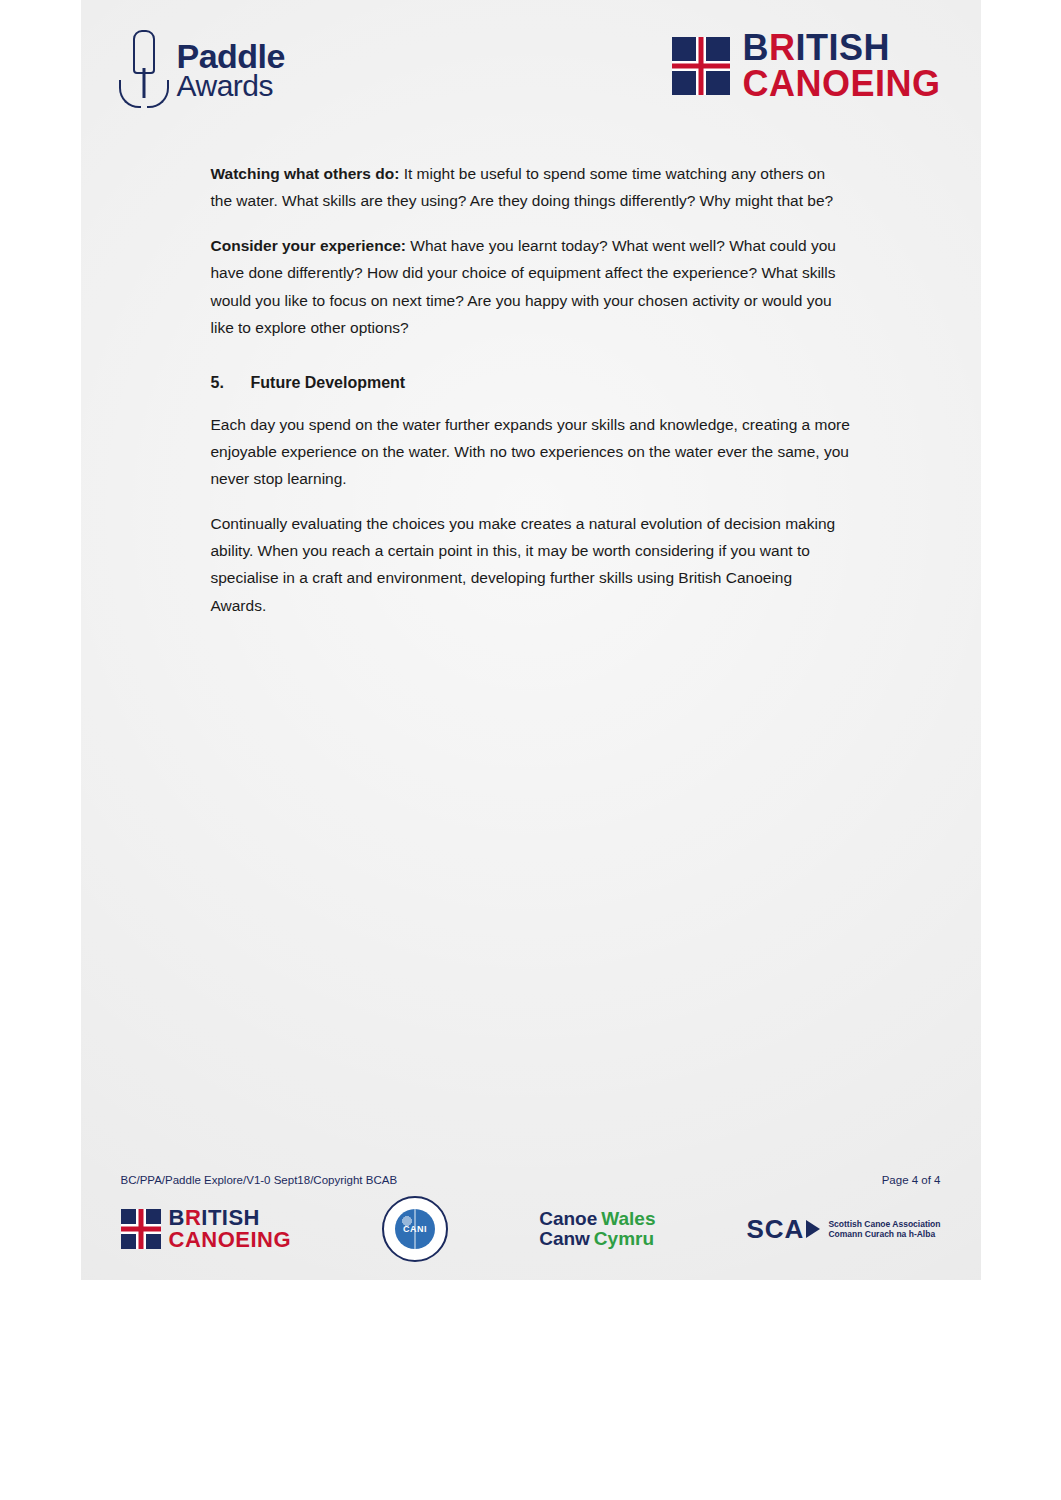Paddle
Awards
BRITISH
CANOEING
Watching what others do: It might be useful to spend some time watching any others on the water. What skills are they using? Are they doing things differently? Why might that be?
Consider your experience: What have you learnt today? What went well? What could you have done differently? How did your choice of equipment affect the experience? What skills would you like to focus on next time? Are you happy with your chosen activity or would you like to explore other options?
5. Future Development
Each day you spend on the water further expands your skills and knowledge, creating a more enjoyable experience on the water. With no two experiences on the water ever the same, you never stop learning.
Continually evaluating the choices you make creates a natural evolution of decision making ability. When you reach a certain point in this, it may be worth considering if you want to specialise in a craft and environment, developing further skills using British Canoeing Awards.
BC/PPA/Paddle Explore/V1-0 Sept18/Copyright BCAB Page 4 of 4
BRITISH
CANOEING
CANI
Canoe Wales
Canw Cymru
SCA
Scottish Canoe Association
Comann Curach na h-Alba